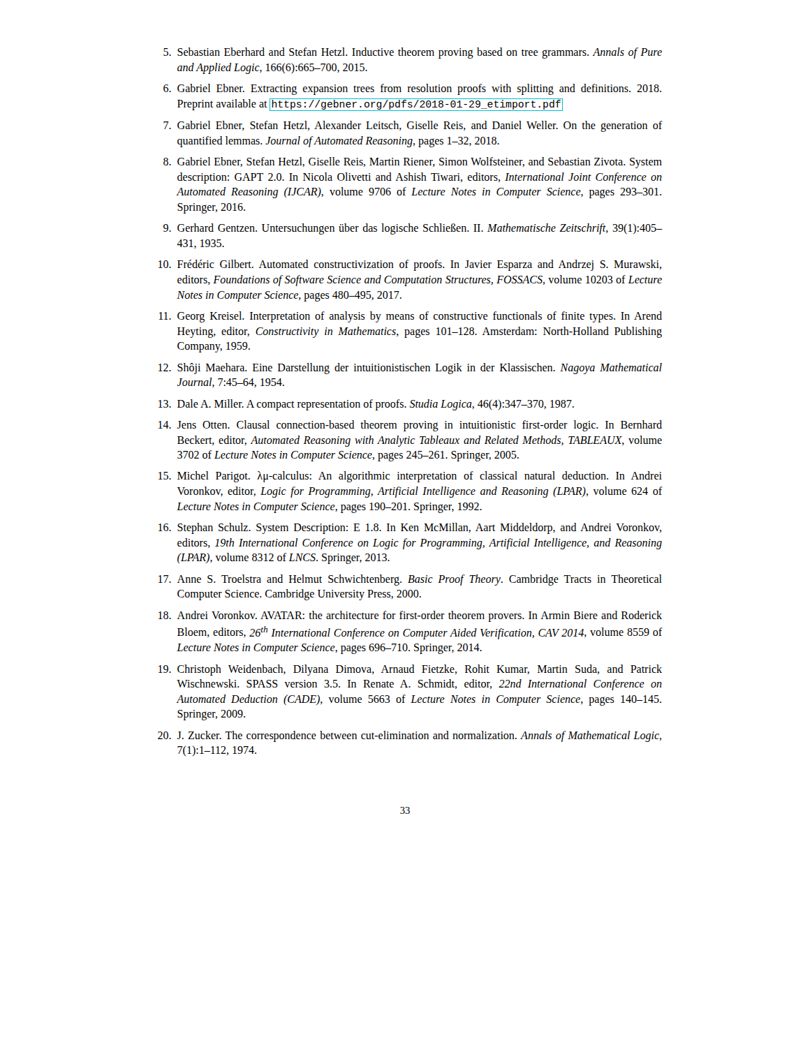Sebastian Eberhard and Stefan Hetzl. Inductive theorem proving based on tree grammars. Annals of Pure and Applied Logic, 166(6):665–700, 2015.
Gabriel Ebner. Extracting expansion trees from resolution proofs with splitting and definitions. 2018. Preprint available at https://gebner.org/pdfs/2018-01-29_etimport.pdf
Gabriel Ebner, Stefan Hetzl, Alexander Leitsch, Giselle Reis, and Daniel Weller. On the generation of quantified lemmas. Journal of Automated Reasoning, pages 1–32, 2018.
Gabriel Ebner, Stefan Hetzl, Giselle Reis, Martin Riener, Simon Wolfsteiner, and Sebastian Zivota. System description: GAPT 2.0. In Nicola Olivetti and Ashish Tiwari, editors, International Joint Conference on Automated Reasoning (IJCAR), volume 9706 of Lecture Notes in Computer Science, pages 293–301. Springer, 2016.
Gerhard Gentzen. Untersuchungen über das logische Schließen. II. Mathematische Zeitschrift, 39(1):405–431, 1935.
Frédéric Gilbert. Automated constructivization of proofs. In Javier Esparza and Andrzej S. Murawski, editors, Foundations of Software Science and Computation Structures, FOSSACS, volume 10203 of Lecture Notes in Computer Science, pages 480–495, 2017.
Georg Kreisel. Interpretation of analysis by means of constructive functionals of finite types. In Arend Heyting, editor, Constructivity in Mathematics, pages 101–128. Amsterdam: North-Holland Publishing Company, 1959.
Shôji Maehara. Eine Darstellung der intuitionistischen Logik in der Klassischen. Nagoya Mathematical Journal, 7:45–64, 1954.
Dale A. Miller. A compact representation of proofs. Studia Logica, 46(4):347–370, 1987.
Jens Otten. Clausal connection-based theorem proving in intuitionistic first-order logic. In Bernhard Beckert, editor, Automated Reasoning with Analytic Tableaux and Related Methods, TABLEAUX, volume 3702 of Lecture Notes in Computer Science, pages 245–261. Springer, 2005.
Michel Parigot. λμ-calculus: An algorithmic interpretation of classical natural deduction. In Andrei Voronkov, editor, Logic for Programming, Artificial Intelligence and Reasoning (LPAR), volume 624 of Lecture Notes in Computer Science, pages 190–201. Springer, 1992.
Stephan Schulz. System Description: E 1.8. In Ken McMillan, Aart Middeldorp, and Andrei Voronkov, editors, 19th International Conference on Logic for Programming, Artificial Intelligence, and Reasoning (LPAR), volume 8312 of LNCS. Springer, 2013.
Anne S. Troelstra and Helmut Schwichtenberg. Basic Proof Theory. Cambridge Tracts in Theoretical Computer Science. Cambridge University Press, 2000.
Andrei Voronkov. AVATAR: the architecture for first-order theorem provers. In Armin Biere and Roderick Bloem, editors, 26th International Conference on Computer Aided Verification, CAV 2014, volume 8559 of Lecture Notes in Computer Science, pages 696–710. Springer, 2014.
Christoph Weidenbach, Dilyana Dimova, Arnaud Fietzke, Rohit Kumar, Martin Suda, and Patrick Wischnewski. SPASS version 3.5. In Renate A. Schmidt, editor, 22nd International Conference on Automated Deduction (CADE), volume 5663 of Lecture Notes in Computer Science, pages 140–145. Springer, 2009.
J. Zucker. The correspondence between cut-elimination and normalization. Annals of Mathematical Logic, 7(1):1–112, 1974.
33